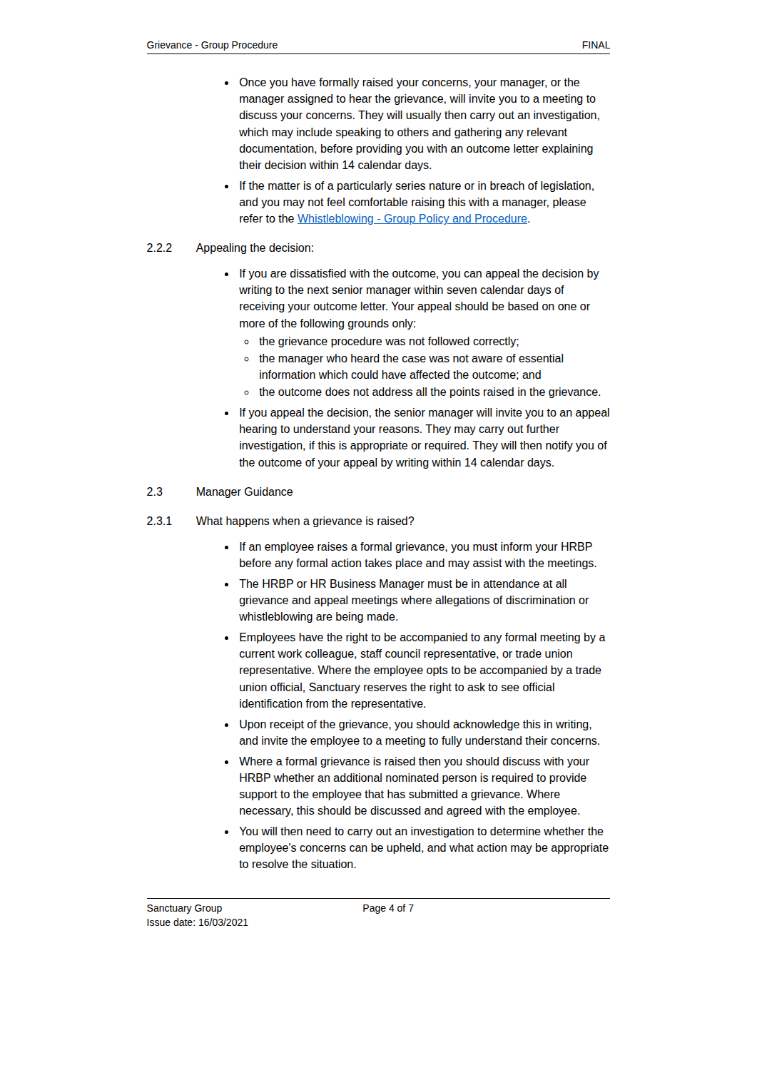Grievance - Group Procedure
FINAL
Once you have formally raised your concerns, your manager, or the manager assigned to hear the grievance, will invite you to a meeting to discuss your concerns. They will usually then carry out an investigation, which may include speaking to others and gathering any relevant documentation, before providing you with an outcome letter explaining their decision within 14 calendar days.
If the matter is of a particularly series nature or in breach of legislation, and you may not feel comfortable raising this with a manager, please refer to the Whistleblowing - Group Policy and Procedure.
2.2.2
Appealing the decision:
If you are dissatisfied with the outcome, you can appeal the decision by writing to the next senior manager within seven calendar days of receiving your outcome letter. Your appeal should be based on one or more of the following grounds only:
the grievance procedure was not followed correctly;
the manager who heard the case was not aware of essential information which could have affected the outcome; and
the outcome does not address all the points raised in the grievance.
If you appeal the decision, the senior manager will invite you to an appeal hearing to understand your reasons. They may carry out further investigation, if this is appropriate or required. They will then notify you of the outcome of your appeal by writing within 14 calendar days.
2.3
Manager Guidance
2.3.1
What happens when a grievance is raised?
If an employee raises a formal grievance, you must inform your HRBP before any formal action takes place and may assist with the meetings.
The HRBP or HR Business Manager must be in attendance at all grievance and appeal meetings where allegations of discrimination or whistleblowing are being made.
Employees have the right to be accompanied to any formal meeting by a current work colleague, staff council representative, or trade union representative. Where the employee opts to be accompanied by a trade union official, Sanctuary reserves the right to ask to see official identification from the representative.
Upon receipt of the grievance, you should acknowledge this in writing, and invite the employee to a meeting to fully understand their concerns.
Where a formal grievance is raised then you should discuss with your HRBP whether an additional nominated person is required to provide support to the employee that has submitted a grievance. Where necessary, this should be discussed and agreed with the employee.
You will then need to carry out an investigation to determine whether the employee's concerns can be upheld, and what action may be appropriate to resolve the situation.
Sanctuary Group
Issue date: 16/03/2021
Page 4 of 7